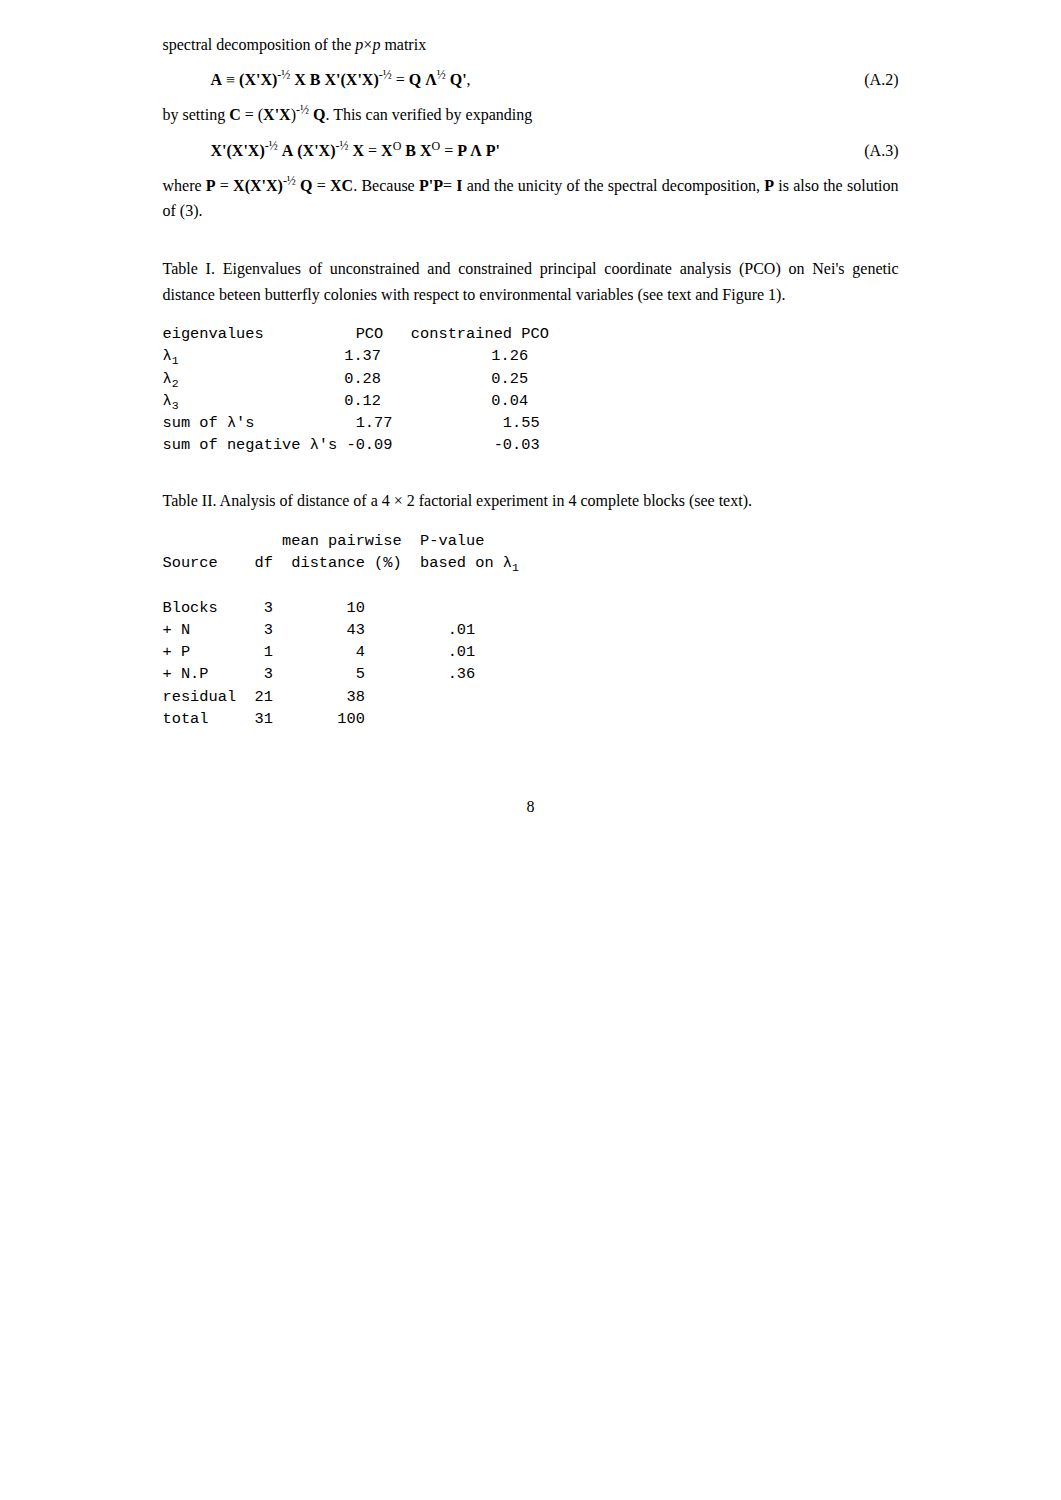spectral decomposition of the p×p matrix
A ≡ (X'X)-½ X B X'(X'X)-½ = Q Λ½ Q', (A.2)
by setting C = (X'X)-½ Q. This can verified by expanding
X'(X'X)-½ A (X'X)-½ X = XO B XO = P Λ P' (A.3)
where P = X(X'X)-½ Q = XC. Because P'P= I and the unicity of the spectral decomposition, P is also the solution of (3).
Table I. Eigenvalues of unconstrained and constrained principal coordinate analysis (PCO) on Nei's genetic distance beteen butterfly colonies with respect to environmental variables (see text and Figure 1).
eigenvalues          PCO   constrained PCO
λ1                  1.37            1.26
λ2                  0.28            0.25
λ3                  0.12            0.04
sum of λ's           1.77            1.55
sum of negative λ's -0.09           -0.03
Table II. Analysis of distance of a 4 × 2 factorial experiment in 4 complete blocks (see text).
             mean pairwise  P-value
Source    df  distance (%)  based on λ1

Blocks     3        10
+ N        3        43         .01
+ P        1         4         .01
+ N.P      3         5         .36
residual  21        38
total     31       100
8